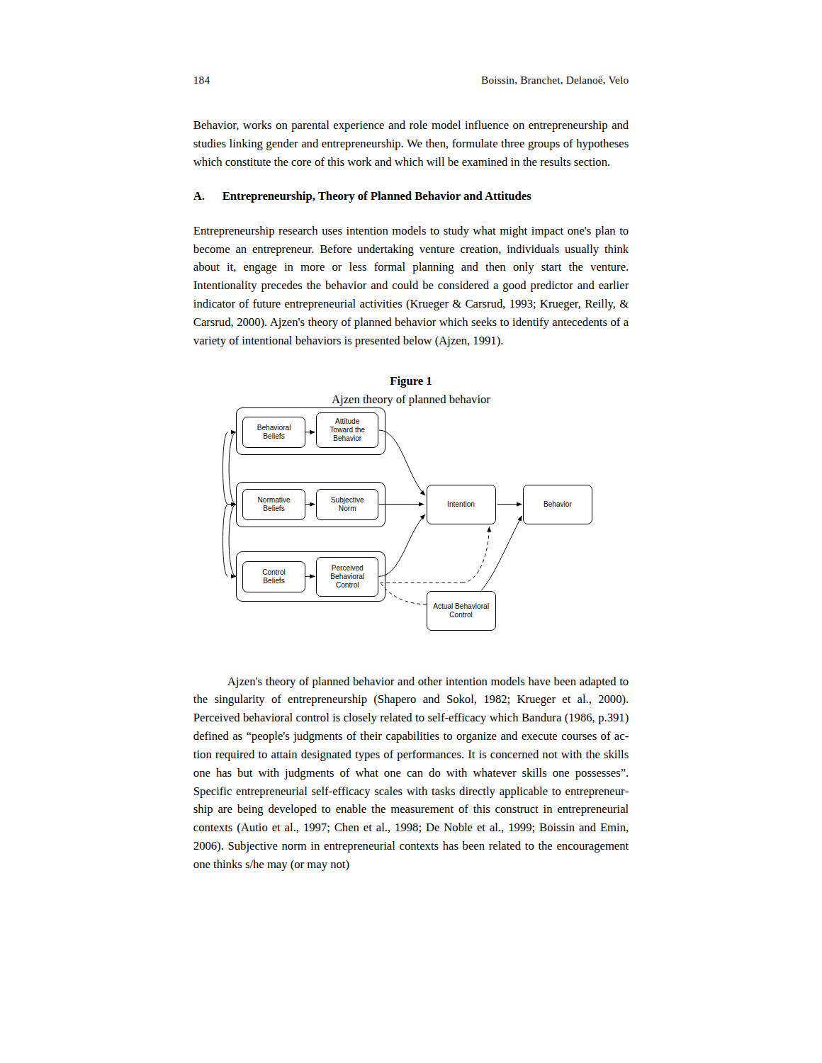184 Boissin, Branchet, Delanoë, Velo
Behavior, works on parental experience and role model influence on entrepreneurship and studies linking gender and entrepreneurship. We then, formulate three groups of hypotheses which constitute the core of this work and which will be examined in the results section.
A. Entrepreneurship, Theory of Planned Behavior and Attitudes
Entrepreneurship research uses intention models to study what might impact one's plan to become an entrepreneur. Before undertaking venture creation, individuals usually think about it, engage in more or less formal planning and then only start the venture. Intentionality precedes the behavior and could be considered a good predictor and earlier indicator of future entrepreneurial activities (Krueger & Carsrud, 1993; Krueger, Reilly, & Carsrud, 2000). Ajzen's theory of planned behavior which seeks to identify antecedents of a variety of intentional behaviors is presented below (Ajzen, 1991).
Figure 1 Ajzen theory of planned behavior
Behavioral
Beliefs
Attitude
Toward the
Behavior
Normative
Beliefs
Subjective
Norm
Control
Beliefs
Perceived
Behavioral
Control
Intention
Behavior
Actual Behavioral
Control
Ajzen's theory of planned behavior and other intention models have been adapted to the singularity of entrepreneurship (Shapero and Sokol, 1982; Krueger et al., 2000). Perceived behavioral control is closely related to self-efficacy which Bandura (1986, p.391) defined as “people's judgments of their capabilities to organize and execute courses of action required to attain designated types of performances. It is concerned not with the skills one has but with judgments of what one can do with whatever skills one possesses”. Specific entrepreneurial self-efficacy scales with tasks directly applicable to entrepreneurship are being developed to enable the measurement of this construct in entrepreneurial contexts (Autio et al., 1997; Chen et al., 1998; De Noble et al., 1999; Boissin and Emin, 2006). Subjective norm in entrepreneurial contexts has been related to the encouragement one thinks s/he may (or may not)